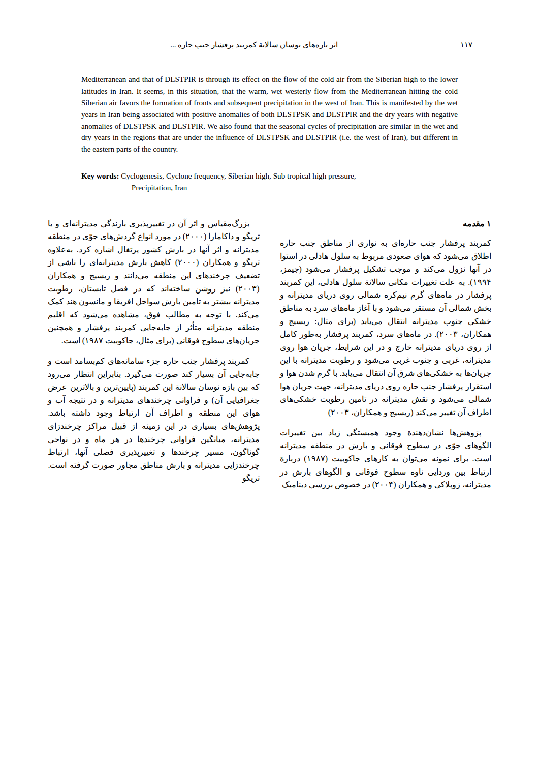۱۱۷
اثر بازه‌های نوسان سالانة کمربند پرفشار جنب حاره ...
Mediterranean and that of DLSTPIR is through its effect on the flow of the cold air from the Siberian high to the lower latitudes in Iran. It seems, in this situation, that the warm, wet westerly flow from the Mediterranean hitting the cold Siberian air favors the formation of fronts and subsequent precipitation in the west of Iran. This is manifested by the wet years in Iran being associated with positive anomalies of both DLSTPSK and DLSTPIR and the dry years with negative anomalies of DLSTPSK and DLSTPIR. We also found that the seasonal cycles of precipitation are similar in the wet and dry years in the regions that are under the influence of DLSTPSK and DLSTPIR (i.e. the west of Iran), but different in the eastern parts of the country.
Key words: Cyclogenesis, Cyclone frequency, Siberian high, Sub tropical high pressure, Precipitation, Iran
۱ مقدمه
کمربند پرفشار جنب حاره‌ای به نواری از مناطق جنب حاره اطلاق می‌شود که هوای صعودی مربوط به سلول هادلی در استوا در آنها نزول می‌کند و موجب تشکیل پرفشار می‌شود (جیمز، ۱۹۹۴). به علت تغییرات مکانی سالانة سلول هادلی، این کمربند پرفشار در ماه‌های گرم نیم‌کره شمالی روی دریای مدیترانه و بخش شمالی آن مستقر می‌شود و با آغاز ماه‌های سرد به مناطق خشکی جنوب مدیترانه انتقال می‌یابد (برای مثال: ریسیج و همکاران، ۲۰۰۳). در ماه‌های سرد، کمربند پرفشار به‌طور کامل از روی دریای مدیترانه خارج و در این شرایط، جریان هوا روی مدیترانه، غربی و جنوب غربی می‌شود و رطوبت مدیترانه با این جریان‌ها به خشکی‌های شرق آن انتقال می‌یابد. با گرم شدن هوا و استقرار پرفشار جنب حاره روی دریای مدیترانه، جهت جریان هوا شمالی می‌شود و نقش مدیترانه در تامین رطوبت خشکی‌های اطراف آن تغییر می‌کند (ریسیج و همکاران، ۲۰۰۳)
پژوهش‌ها نشان‌دهندة وجود همبستگی زیاد بین تغییرات الگوهای جوّی در سطوح فوقانی و بارش در منطقه مدیترانه است. برای نمونه می‌توان به کارهای جاکوبیت (۱۹۸۷) دربارة ارتباط بین وردایی ناوه سطوح فوقانی و الگوهای بارش در مدیترانه، زوپلاکی و همکاران (۲۰۰۴) در خصوص بررسی دینامیک
بزرگ‌مقیاس و اثر آن در تغییرپذیری بارندگی مدیترانه‌ای و یا تریگو و داکامارا (۲۰۰۰) در مورد انواع گردش‌های جوّی در منطقه مدیترانه و اثر آنها در بارش کشور پرتغال اشاره کرد. به‌علاوه تریگو و همکاران (۲۰۰۰) کاهش بارش مدیترانه‌ای را ناشی از تضعیف چرخندهای این منطقه می‌دانند و ریسیج و همکاران (۲۰۰۳) نیز روشن ساخته‌اند که در فصل تابستان، رطوبت مدیترانه بیشتر به تامین بارش سواحل افریقا و مانسون هند کمک می‌کند. با توجه به مطالب فوق، مشاهده می‌شود که اقلیم منطقه مدیترانه متأثر از جابه‌جایی کمربند پرفشار و همچنین جریان‌های سطوح فوقانی (برای مثال، جاکوبیت ۱۹۸۷) است.
کمربند پرفشار جنب حاره جزء سامانه‌های کم‌بسامد است و جابه‌جایی آن بسیار کند صورت می‌گیرد. بنابراین انتظار می‌رود که بین بازه نوسان سالانة این کمربند (پایین‌ترین و بالاترین عرض جغرافیایی آن) و فراوانی چرخندهای مدیترانه و در نتیجه آب و هوای این منطقه و اطراف آن ارتباط وجود داشته باشد. پژوهش‌های بسیاری در این زمینه از قبیل مراکز چرخندزای مدیترانه، میانگین فراوانی چرخندها در هر ماه و در نواحی گوناگون، مسیر چرخندها و تغییرپذیری فصلی آنها، ارتباط چرخندزایی مدیترانه و بارش مناطق مجاور صورت گرفته است. تریگو